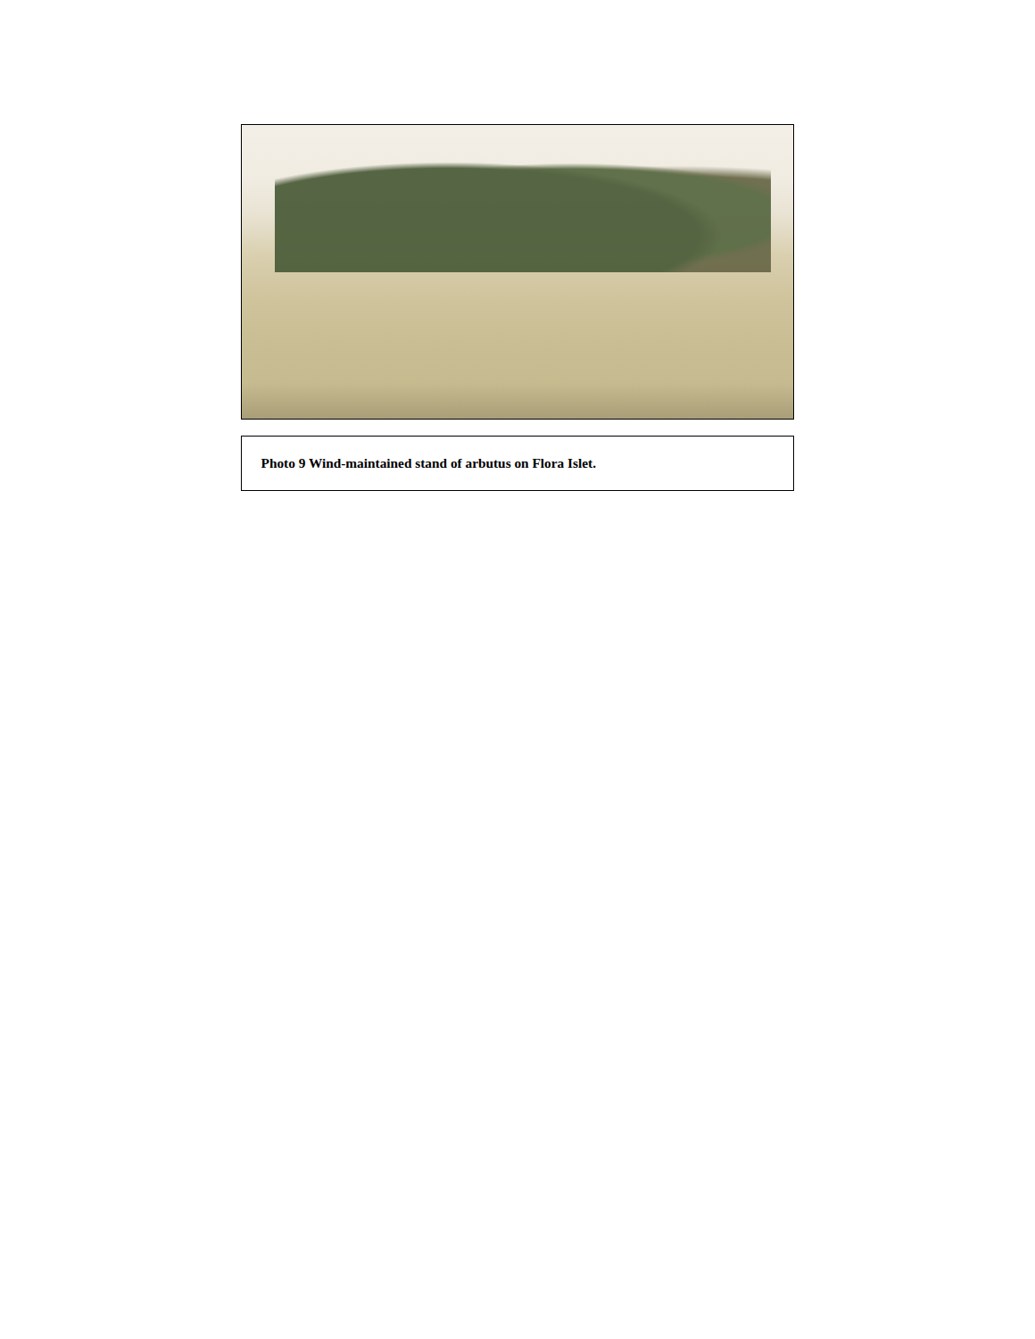Photo 9 Wind-maintained stand of arbutus on Flora Islet.